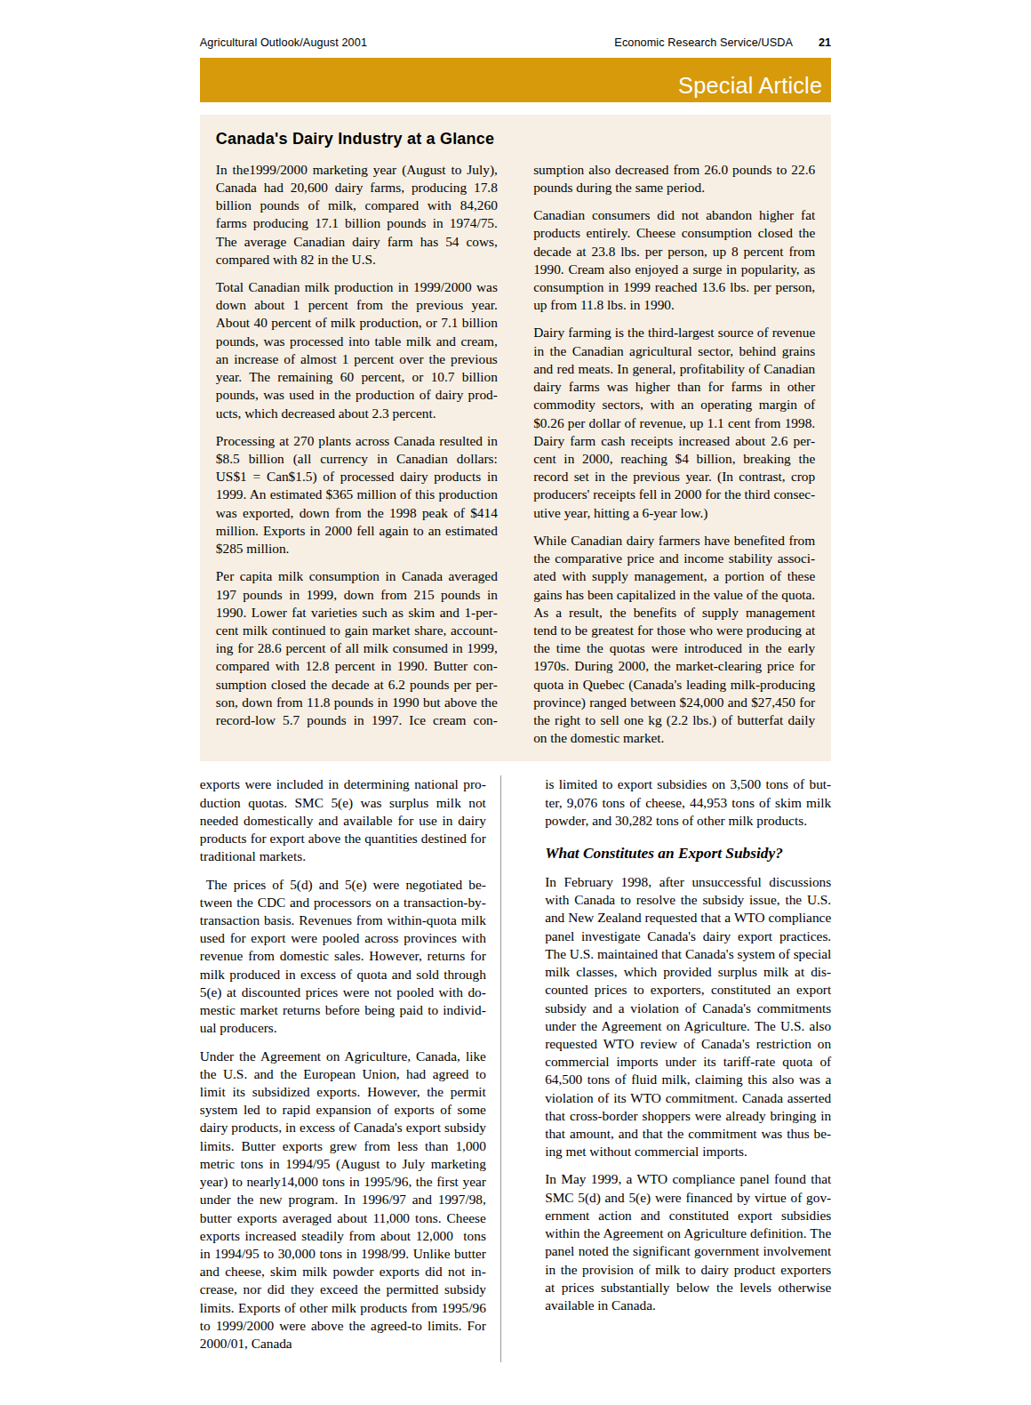Agricultural Outlook/August 2001
Economic Research Service/USDA 21
Special Article
Canada's Dairy Industry at a Glance
In the1999/2000 marketing year (August to July), Canada had 20,600 dairy farms, producing 17.8 billion pounds of milk, compared with 84,260 farms producing 17.1 billion pounds in 1974/75. The average Canadian dairy farm has 54 cows, compared with 82 in the U.S.
Total Canadian milk production in 1999/2000 was down about 1 percent from the previous year. About 40 percent of milk production, or 7.1 billion pounds, was processed into table milk and cream, an increase of almost 1 percent over the previous year. The remaining 60 percent, or 10.7 billion pounds, was used in the production of dairy products, which decreased about 2.3 percent.
Processing at 270 plants across Canada resulted in $8.5 billion (all currency in Canadian dollars: US$1 = Can$1.5) of processed dairy products in 1999. An estimated $365 million of this production was exported, down from the 1998 peak of $414 million. Exports in 2000 fell again to an estimated $285 million.
Per capita milk consumption in Canada averaged 197 pounds in 1999, down from 215 pounds in 1990. Lower fat varieties such as skim and 1-percent milk continued to gain market share, accounting for 28.6 percent of all milk consumed in 1999, compared with 12.8 percent in 1990. Butter consumption closed the decade at 6.2 pounds per person, down from 11.8 pounds in 1990 but above the record-low 5.7 pounds in 1997. Ice cream consumption also decreased from 26.0 pounds to 22.6 pounds during the same period.
Canadian consumers did not abandon higher fat products entirely. Cheese consumption closed the decade at 23.8 lbs. per person, up 8 percent from 1990. Cream also enjoyed a surge in popularity, as consumption in 1999 reached 13.6 lbs. per person, up from 11.8 lbs. in 1990.
Dairy farming is the third-largest source of revenue in the Canadian agricultural sector, behind grains and red meats. In general, profitability of Canadian dairy farms was higher than for farms in other commodity sectors, with an operating margin of $0.26 per dollar of revenue, up 1.1 cent from 1998. Dairy farm cash receipts increased about 2.6 percent in 2000, reaching $4 billion, breaking the record set in the previous year. (In contrast, crop producers' receipts fell in 2000 for the third consecutive year, hitting a 6-year low.)
While Canadian dairy farmers have benefited from the comparative price and income stability associated with supply management, a portion of these gains has been capitalized in the value of the quota. As a result, the benefits of supply management tend to be greatest for those who were producing at the time the quotas were introduced in the early 1970s. During 2000, the market-clearing price for quota in Quebec (Canada's leading milk-producing province) ranged between $24,000 and $27,450 for the right to sell one kg (2.2 lbs.) of butterfat daily on the domestic market.
exports were included in determining national production quotas. SMC 5(e) was surplus milk not needed domestically and available for use in dairy products for export above the quantities destined for traditional markets.
The prices of 5(d) and 5(e) were negotiated between the CDC and processors on a transaction-by-transaction basis. Revenues from within-quota milk used for export were pooled across provinces with revenue from domestic sales. However, returns for milk produced in excess of quota and sold through 5(e) at discounted prices were not pooled with domestic market returns before being paid to individual producers.
Under the Agreement on Agriculture, Canada, like the U.S. and the European Union, had agreed to limit its subsidized exports. However, the permit system led to rapid expansion of exports of some dairy products, in excess of Canada's export subsidy limits. Butter exports grew from less than 1,000 metric tons in 1994/95 (August to July marketing year) to nearly14,000 tons in 1995/96, the first year under the new program. In 1996/97 and 1997/98, butter exports averaged about 11,000 tons. Cheese exports increased steadily from about 12,000 tons in 1994/95 to 30,000 tons in 1998/99. Unlike butter and cheese, skim milk powder exports did not increase, nor did they exceed the permitted subsidy limits. Exports of other milk products from 1995/96 to 1999/2000 were above the agreed-to limits. For 2000/01, Canada
is limited to export subsidies on 3,500 tons of butter, 9,076 tons of cheese, 44,953 tons of skim milk powder, and 30,282 tons of other milk products.
What Constitutes an Export Subsidy?
In February 1998, after unsuccessful discussions with Canada to resolve the subsidy issue, the U.S. and New Zealand requested that a WTO compliance panel investigate Canada's dairy export practices. The U.S. maintained that Canada's system of special milk classes, which provided surplus milk at discounted prices to exporters, constituted an export subsidy and a violation of Canada's commitments under the Agreement on Agriculture. The U.S. also requested WTO review of Canada's restriction on commercial imports under its tariff-rate quota of 64,500 tons of fluid milk, claiming this also was a violation of its WTO commitment. Canada asserted that cross-border shoppers were already bringing in that amount, and that the commitment was thus being met without commercial imports.
In May 1999, a WTO compliance panel found that SMC 5(d) and 5(e) were financed by virtue of government action and constituted export subsidies within the Agreement on Agriculture definition. The panel noted the significant government involvement in the provision of milk to dairy product exporters at prices substantially below the levels otherwise available in Canada.